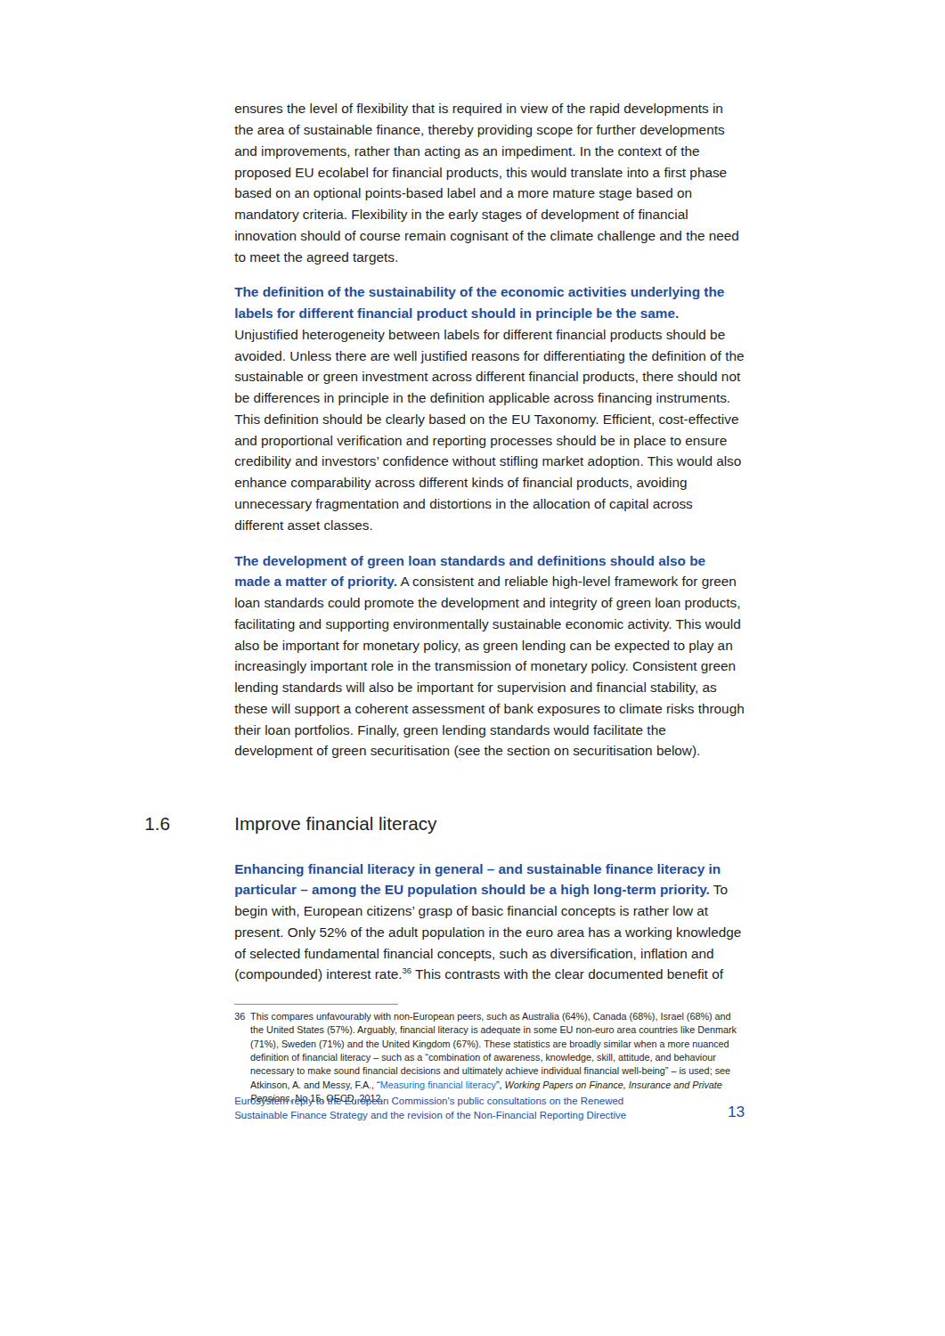ensures the level of flexibility that is required in view of the rapid developments in the area of sustainable finance, thereby providing scope for further developments and improvements, rather than acting as an impediment. In the context of the proposed EU ecolabel for financial products, this would translate into a first phase based on an optional points-based label and a more mature stage based on mandatory criteria. Flexibility in the early stages of development of financial innovation should of course remain cognisant of the climate challenge and the need to meet the agreed targets.
The definition of the sustainability of the economic activities underlying the labels for different financial product should in principle be the same. Unjustified heterogeneity between labels for different financial products should be avoided. Unless there are well justified reasons for differentiating the definition of the sustainable or green investment across different financial products, there should not be differences in principle in the definition applicable across financing instruments. This definition should be clearly based on the EU Taxonomy. Efficient, cost-effective and proportional verification and reporting processes should be in place to ensure credibility and investors’ confidence without stifling market adoption. This would also enhance comparability across different kinds of financial products, avoiding unnecessary fragmentation and distortions in the allocation of capital across different asset classes.
The development of green loan standards and definitions should also be made a matter of priority. A consistent and reliable high-level framework for green loan standards could promote the development and integrity of green loan products, facilitating and supporting environmentally sustainable economic activity. This would also be important for monetary policy, as green lending can be expected to play an increasingly important role in the transmission of monetary policy. Consistent green lending standards will also be important for supervision and financial stability, as these will support a coherent assessment of bank exposures to climate risks through their loan portfolios. Finally, green lending standards would facilitate the development of green securitisation (see the section on securitisation below).
1.6 Improve financial literacy
Enhancing financial literacy in general – and sustainable finance literacy in particular – among the EU population should be a high long-term priority. To begin with, European citizens’ grasp of basic financial concepts is rather low at present. Only 52% of the adult population in the euro area has a working knowledge of selected fundamental financial concepts, such as diversification, inflation and (compounded) interest rate.36 This contrasts with the clear documented benefit of
36
This compares unfavourably with non-European peers, such as Australia (64%), Canada (68%), Israel (68%) and the United States (57%). Arguably, financial literacy is adequate in some EU non-euro area countries like Denmark (71%), Sweden (71%) and the United Kingdom (67%). These statistics are broadly similar when a more nuanced definition of financial literacy – such as a “combination of awareness, knowledge, skill, attitude, and behaviour necessary to make sound financial decisions and ultimately achieve individual financial well-being” – is used; see Atkinson, A. and Messy, F.A., “Measuring financial literacy”, Working Papers on Finance, Insurance and Private Pensions, No 15, OECD, 2012.
Eurosystem reply to the European Commission's public consultations on the Renewed Sustainable Finance Strategy and the revision of the Non-Financial Reporting Directive
13